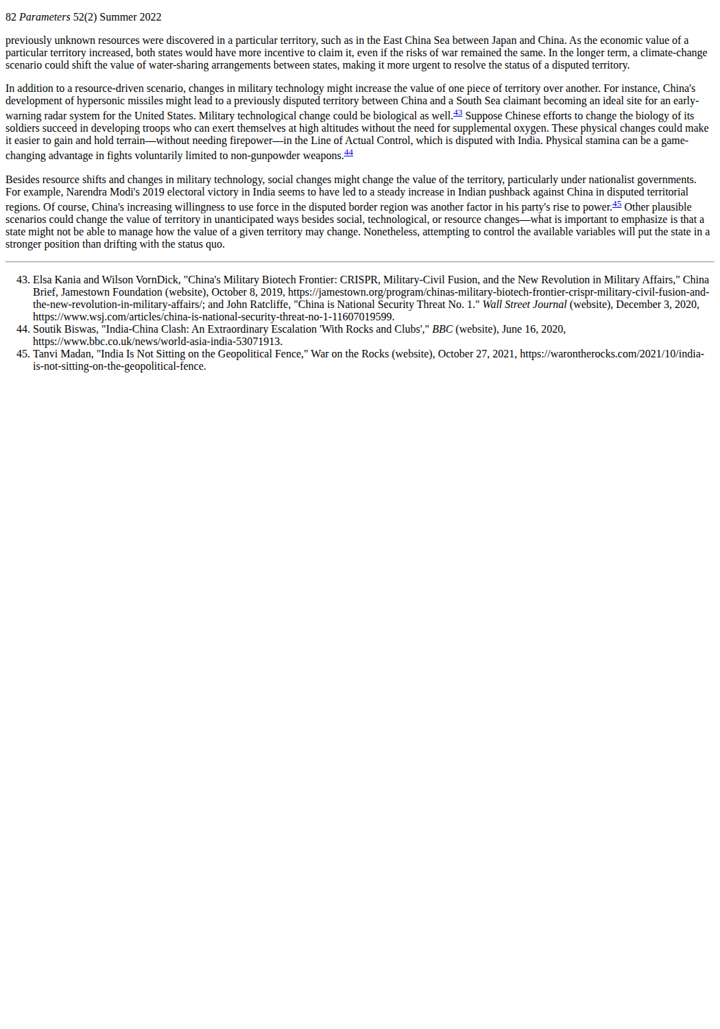82 Parameters 52(2) Summer 2022
previously unknown resources were discovered in a particular territory, such as in the East China Sea between Japan and China. As the economic value of a particular territory increased, both states would have more incentive to claim it, even if the risks of war remained the same. In the longer term, a climate-change scenario could shift the value of water-sharing arrangements between states, making it more urgent to resolve the status of a disputed territory.
In addition to a resource-driven scenario, changes in military technology might increase the value of one piece of territory over another. For instance, China's development of hypersonic missiles might lead to a previously disputed territory between China and a South Sea claimant becoming an ideal site for an early-warning radar system for the United States. Military technological change could be biological as well.43 Suppose Chinese efforts to change the biology of its soldiers succeed in developing troops who can exert themselves at high altitudes without the need for supplemental oxygen. These physical changes could make it easier to gain and hold terrain—without needing firepower—in the Line of Actual Control, which is disputed with India. Physical stamina can be a game-changing advantage in fights voluntarily limited to non-gunpowder weapons.44
Besides resource shifts and changes in military technology, social changes might change the value of the territory, particularly under nationalist governments. For example, Narendra Modi's 2019 electoral victory in India seems to have led to a steady increase in Indian pushback against China in disputed territorial regions. Of course, China's increasing willingness to use force in the disputed border region was another factor in his party's rise to power.45 Other plausible scenarios could change the value of territory in unanticipated ways besides social, technological, or resource changes—what is important to emphasize is that a state might not be able to manage how the value of a given territory may change. Nonetheless, attempting to control the available variables will put the state in a stronger position than drifting with the status quo.
Elsa Kania and Wilson VornDick, "China's Military Biotech Frontier: CRISPR, Military-Civil Fusion, and the New Revolution in Military Affairs," China Brief, Jamestown Foundation (website), October 8, 2019, https://jamestown.org/program/chinas-military-biotech-frontier-crispr-military-civil-fusion-and-the-new-revolution-in-military-affairs/; and John Ratcliffe, "China is National Security Threat No. 1." Wall Street Journal (website), December 3, 2020, https://www.wsj.com/articles/china-is-national-security-threat-no-1-11607019599.
Soutik Biswas, "India-China Clash: An Extraordinary Escalation 'With Rocks and Clubs'," BBC (website), June 16, 2020, https://www.bbc.co.uk/news/world-asia-india-53071913.
Tanvi Madan, "India Is Not Sitting on the Geopolitical Fence," War on the Rocks (website), October 27, 2021, https://warontherocks.com/2021/10/india-is-not-sitting-on-the-geopolitical-fence.